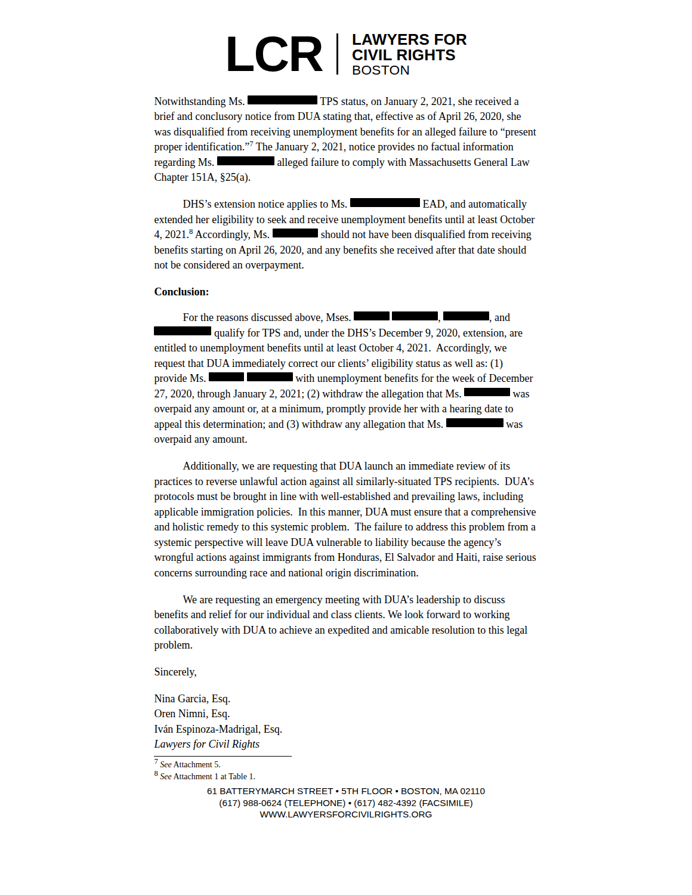LCR
LAWYERS FOR
CIVIL RIGHTS
BOSTON
Notwithstanding Ms. TPS status, on January 2, 2021, she received a brief and conclusory notice from DUA stating that, effective as of April 26, 2020, she was disqualified from receiving unemployment benefits for an alleged failure to “present proper identification.”7 The January 2, 2021, notice provides no factual information regarding Ms. alleged failure to comply with Massachusetts General Law Chapter 151A, §25(a).
DHS’s extension notice applies to Ms. EAD, and automatically extended her eligibility to seek and receive unemployment benefits until at least October 4, 2021.8 Accordingly, Ms. should not have been disqualified from receiving benefits starting on April 26, 2020, and any benefits she received after that date should not be considered an overpayment.
Conclusion:
For the reasons discussed above, Mses. , , and qualify for TPS and, under the DHS’s December 9, 2020, extension, are entitled to unemployment benefits until at least October 4, 2021. Accordingly, we request that DUA immediately correct our clients’ eligibility status as well as: (1) provide Ms. with unemployment benefits for the week of December 27, 2020, through January 2, 2021; (2) withdraw the allegation that Ms. was overpaid any amount or, at a minimum, promptly provide her with a hearing date to appeal this determination; and (3) withdraw any allegation that Ms. was overpaid any amount.
Additionally, we are requesting that DUA launch an immediate review of its practices to reverse unlawful action against all similarly-situated TPS recipients. DUA’s protocols must be brought in line with well-established and prevailing laws, including applicable immigration policies. In this manner, DUA must ensure that a comprehensive and holistic remedy to this systemic problem. The failure to address this problem from a systemic perspective will leave DUA vulnerable to liability because the agency’s wrongful actions against immigrants from Honduras, El Salvador and Haiti, raise serious concerns surrounding race and national origin discrimination.
We are requesting an emergency meeting with DUA’s leadership to discuss benefits and relief for our individual and class clients. We look forward to working collaboratively with DUA to achieve an expedited and amicable resolution to this legal problem.
Sincerely,
Nina Garcia, Esq.
Oren Nimni, Esq.
Iván Espinoza-Madrigal, Esq.
Lawyers for Civil Rights
7 See Attachment 5.
8 See Attachment 1 at Table 1.
61 BATTERYMARCH STREET • 5TH FLOOR • BOSTON, MA 02110
(617) 988-0624 (TELEPHONE) • (617) 482-4392 (FACSIMILE)
WWW.LAWYERSFORCIVILRIGHTS.ORG